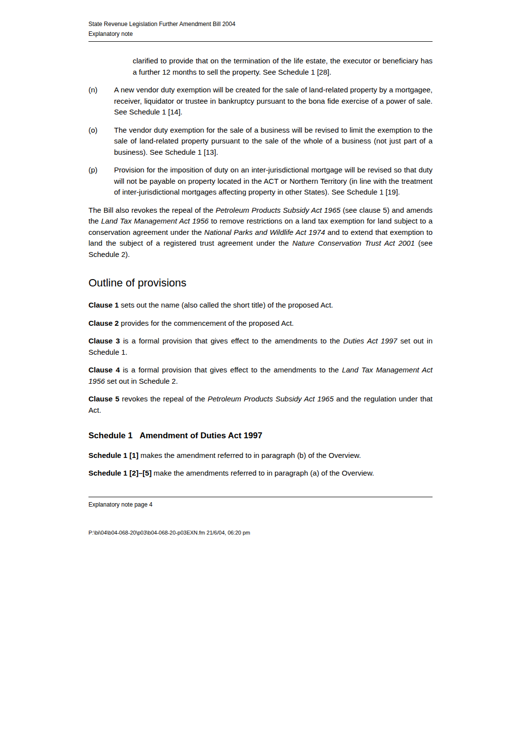State Revenue Legislation Further Amendment Bill 2004
Explanatory note
clarified to provide that on the termination of the life estate, the executor or beneficiary has a further 12 months to sell the property. See Schedule 1 [28].
(n)
A new vendor duty exemption will be created for the sale of land-related property by a mortgagee, receiver, liquidator or trustee in bankruptcy pursuant to the bona fide exercise of a power of sale. See Schedule 1 [14].
(o)
The vendor duty exemption for the sale of a business will be revised to limit the exemption to the sale of land-related property pursuant to the sale of the whole of a business (not just part of a business). See Schedule 1 [13].
(p)
Provision for the imposition of duty on an inter-jurisdictional mortgage will be revised so that duty will not be payable on property located in the ACT or Northern Territory (in line with the treatment of inter-jurisdictional mortgages affecting property in other States). See Schedule 1 [19].
The Bill also revokes the repeal of the Petroleum Products Subsidy Act 1965 (see clause 5) and amends the Land Tax Management Act 1956 to remove restrictions on a land tax exemption for land subject to a conservation agreement under the National Parks and Wildlife Act 1974 and to extend that exemption to land the subject of a registered trust agreement under the Nature Conservation Trust Act 2001 (see Schedule 2).
Outline of provisions
Clause 1 sets out the name (also called the short title) of the proposed Act.
Clause 2 provides for the commencement of the proposed Act.
Clause 3 is a formal provision that gives effect to the amendments to the Duties Act 1997 set out in Schedule 1.
Clause 4 is a formal provision that gives effect to the amendments to the Land Tax Management Act 1956 set out in Schedule 2.
Clause 5 revokes the repeal of the Petroleum Products Subsidy Act 1965 and the regulation under that Act.
Schedule 1 Amendment of Duties Act 1997
Schedule 1 [1] makes the amendment referred to in paragraph (b) of the Overview.
Schedule 1 [2]–[5] make the amendments referred to in paragraph (a) of the Overview.
Explanatory note page 4
P:\bi\04\b04-068-20\p03\b04-068-20-p03EXN.fm 21/6/04, 06:20 pm